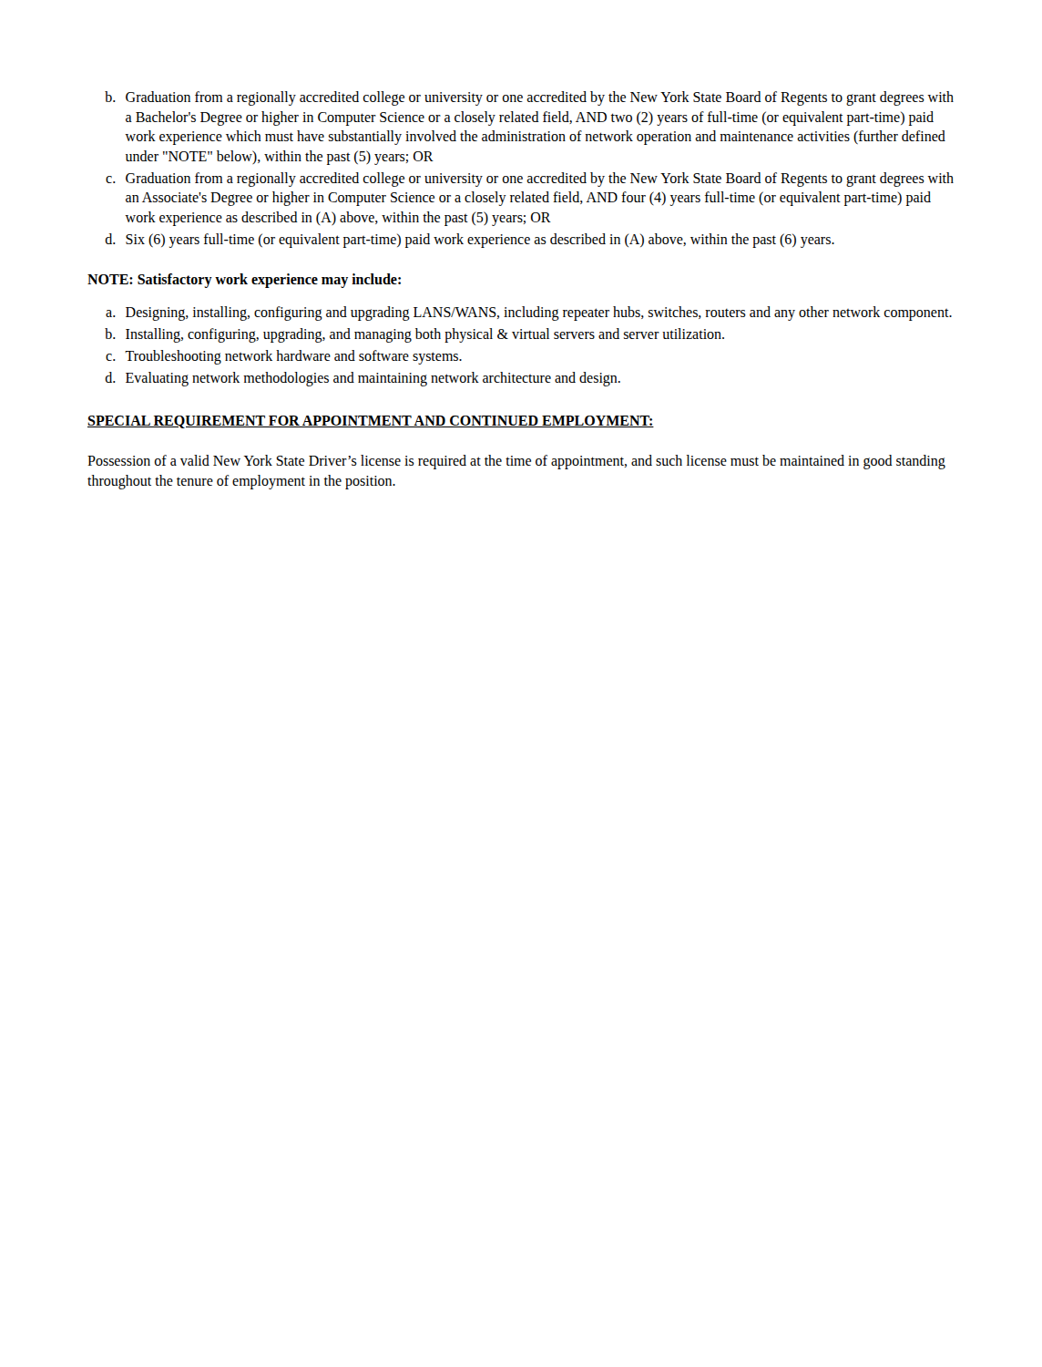Graduation from a regionally accredited college or university or one accredited by the New York State Board of Regents to grant degrees with a Bachelor's Degree or higher in Computer Science or a closely related field, AND two (2) years of full-time (or equivalent part-time) paid work experience which must have substantially involved the administration of network operation and maintenance activities (further defined under "NOTE" below), within the past (5) years; OR
Graduation from a regionally accredited college or university or one accredited by the New York State Board of Regents to grant degrees with an Associate's Degree or higher in Computer Science or a closely related field, AND four (4) years full-time (or equivalent part-time) paid work experience as described in (A) above, within the past (5) years; OR
Six (6) years full-time (or equivalent part-time) paid work experience as described in (A) above, within the past (6) years.
NOTE: Satisfactory work experience may include:
Designing, installing, configuring and upgrading LANS/WANS, including repeater hubs, switches, routers and any other network component.
Installing, configuring, upgrading, and managing both physical & virtual servers and server utilization.
Troubleshooting network hardware and software systems.
Evaluating network methodologies and maintaining network architecture and design.
SPECIAL REQUIREMENT FOR APPOINTMENT AND CONTINUED EMPLOYMENT:
Possession of a valid New York State Driver’s license is required at the time of appointment, and such license must be maintained in good standing throughout the tenure of employment in the position.